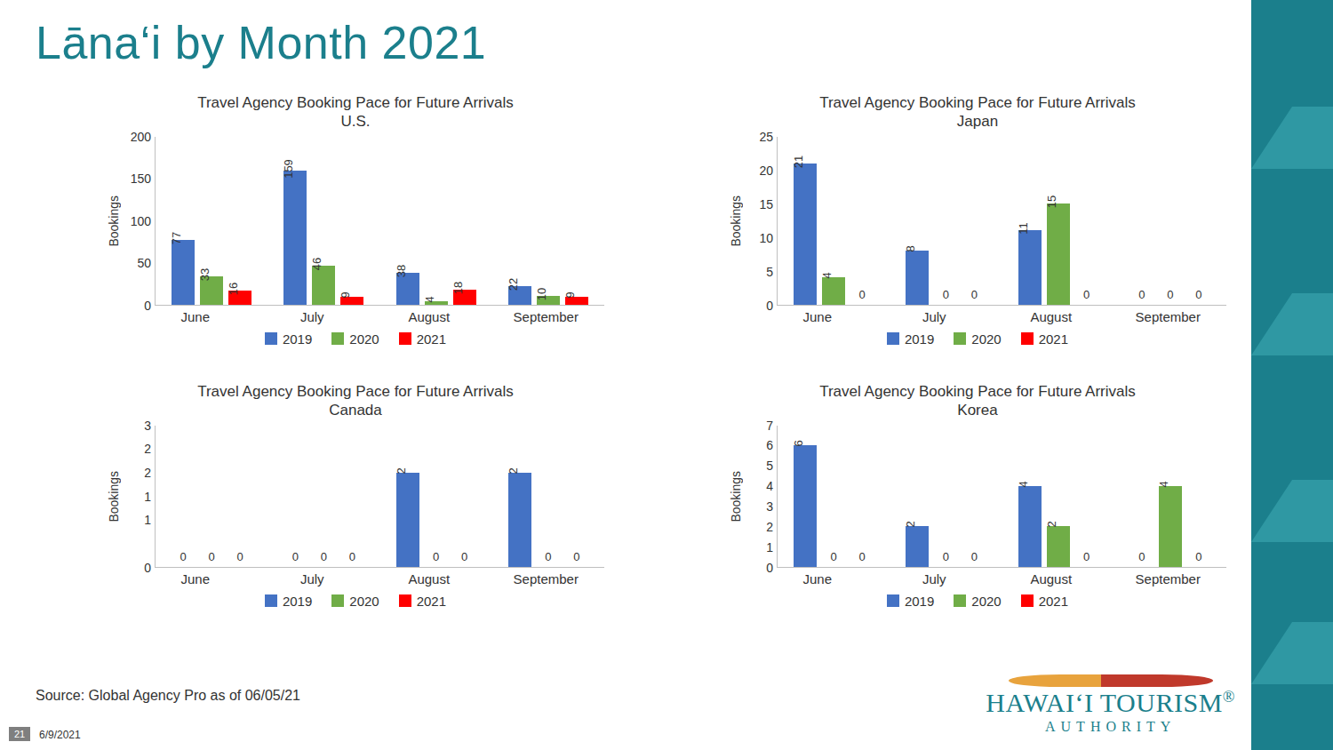Lāna‘i by Month 2021
Travel Agency Booking Pace for Future Arrivals
U.S.
Bookings
200 150 100 50 0
77
33
16
159
46
9
38
4
18
22
10
9
June July August September
2019
2020
2021
Travel Agency Booking Pace for Future Arrivals
Japan
Bookings
25 20 15 10 5 0
21
4
0
8
0
0
11
15
0
0
0
0
June July August September
2019
2020
2021
Travel Agency Booking Pace for Future Arrivals
Canada
Bookings
3 2 2 1 1 0
0
0
0
0
0
0
2
0
0
2
0
0
June July August September
2019
2020
2021
Travel Agency Booking Pace for Future Arrivals
Korea
Bookings
7 6 5 4 3 2 1 0
6
0
0
2
0
0
4
2
0
0
4
0
June July August September
2019
2020
2021
Source: Global Agency Pro as of 06/05/21
21
6/9/2021
HAWAI‘I TOURISM®
AUTHORITY